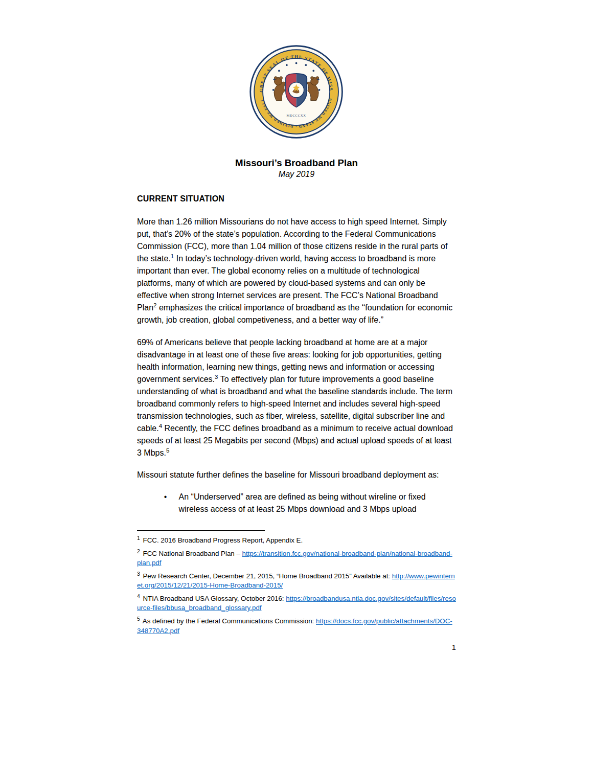THE GREAT SEAL OF THE STATE OF MISSOURI UNITED WE STAND · DIVIDED WE FALL MDCCCXX
Missouri’s Broadband Plan
May 2019
CURRENT SITUATION
More than 1.26 million Missourians do not have access to high speed Internet. Simply put, that’s 20% of the state’s population. According to the Federal Communications Commission (FCC), more than 1.04 million of those citizens reside in the rural parts of the state.1 In today’s technology-driven world, having access to broadband is more important than ever. The global economy relies on a multitude of technological platforms, many of which are powered by cloud-based systems and can only be effective when strong Internet services are present. The FCC’s National Broadband Plan2 emphasizes the critical importance of broadband as the ‘‘foundation for economic growth, job creation, global competiveness, and a better way of life.”
69% of Americans believe that people lacking broadband at home are at a major disadvantage in at least one of these five areas: looking for job opportunities, getting health information, learning new things, getting news and information or accessing government services.3 To effectively plan for future improvements a good baseline understanding of what is broadband and what the baseline standards include. The term broadband commonly refers to high-speed Internet and includes several high-speed transmission technologies, such as fiber, wireless, satellite, digital subscriber line and cable.4 Recently, the FCC defines broadband as a minimum to receive actual download speeds of at least 25 Megabits per second (Mbps) and actual upload speeds of at least 3 Mbps.5
Missouri statute further defines the baseline for Missouri broadband deployment as:
An “Underserved” area are defined as being without wireline or fixed wireless access of at least 25 Mbps download and 3 Mbps upload
1 FCC. 2016 Broadband Progress Report, Appendix E.
2 FCC National Broadband Plan – https://transition.fcc.gov/national-broadband-plan/national-broadband-plan.pdf
3 Pew Research Center, December 21, 2015, “Home Broadband 2015” Available at: http://www.pewinternet.org/2015/12/21/2015-Home-Broadband-2015/
4 NTIA Broadband USA Glossary, October 2016: https://broadbandusa.ntia.doc.gov/sites/default/files/resource-files/bbusa_broadband_glossary.pdf
5 As defined by the Federal Communications Commission: https://docs.fcc.gov/public/attachments/DOC-348770A2.pdf
1